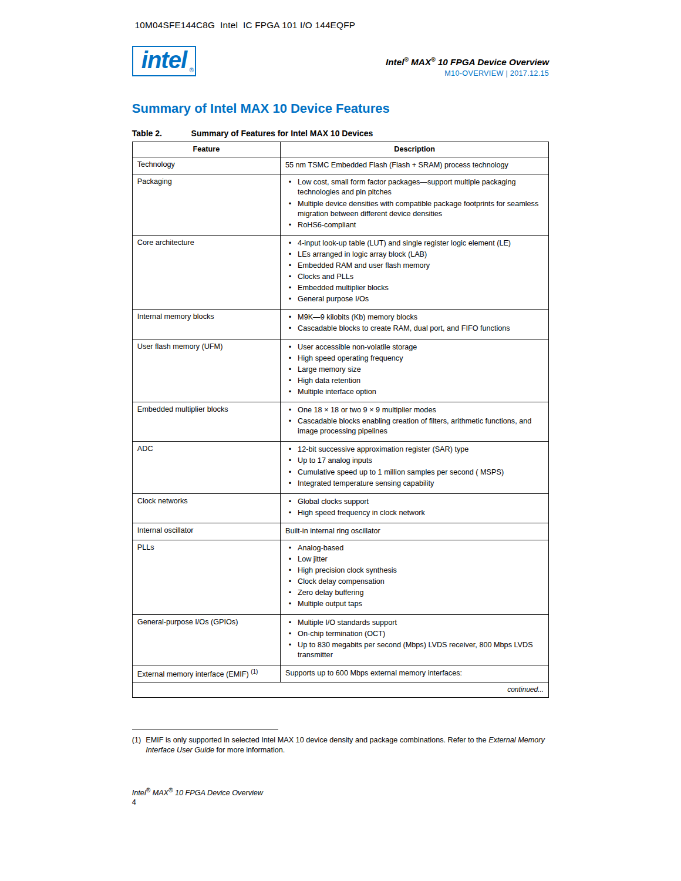10M04SFE144C8G Intel IC FPGA 101 I/O 144EQFP
intel®
Intel® MAX® 10 FPGA Device Overview
M10-OVERVIEW | 2017.12.15
Summary of Intel MAX 10 Device Features
Table 2. Summary of Features for Intel MAX 10 Devices
| Feature | Description |
| --- | --- |
| Technology | 55 nm TSMC Embedded Flash (Flash + SRAM) process technology |
| Packaging | Low cost, small form factor packages—support multiple packaging technologies and pin pitches Multiple device densities with compatible package footprints for seamless migration between different device densities RoHS6-compliant |
| Core architecture | 4-input look-up table (LUT) and single register logic element (LE) LEs arranged in logic array block (LAB) Embedded RAM and user flash memory Clocks and PLLs Embedded multiplier blocks General purpose I/Os |
| Internal memory blocks | M9K—9 kilobits (Kb) memory blocks Cascadable blocks to create RAM, dual port, and FIFO functions |
| User flash memory (UFM) | User accessible non-volatile storage High speed operating frequency Large memory size High data retention Multiple interface option |
| Embedded multiplier blocks | One 18 × 18 or two 9 × 9 multiplier modes Cascadable blocks enabling creation of filters, arithmetic functions, and image processing pipelines |
| ADC | 12-bit successive approximation register (SAR) type Up to 17 analog inputs Cumulative speed up to 1 million samples per second ( MSPS) Integrated temperature sensing capability |
| Clock networks | Global clocks support High speed frequency in clock network |
| Internal oscillator | Built-in internal ring oscillator |
| PLLs | Analog-based Low jitter High precision clock synthesis Clock delay compensation Zero delay buffering Multiple output taps |
| General-purpose I/Os (GPIOs) | Multiple I/O standards support On-chip termination (OCT) Up to 830 megabits per second (Mbps) LVDS receiver, 800 Mbps LVDS transmitter |
| External memory interface (EMIF) (1) | Supports up to 600 Mbps external memory interfaces: |
| continued... |
(1) EMIF is only supported in selected Intel MAX 10 device density and package combinations. Refer to the External Memory Interface User Guide for more information.
Intel® MAX® 10 FPGA Device Overview
4